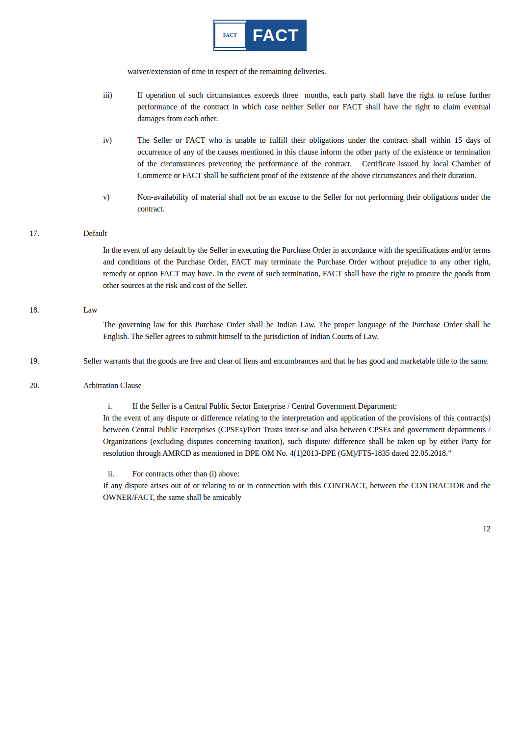FACT
FACT
waiver/extension of time in respect of the remaining deliveries.
iii) If operation of such circumstances exceeds three months, each party shall have the right to refuse further performance of the contract in which case neither Seller nor FACT shall have the right to claim eventual damages from each other.
iv) The Seller or FACT who is unable to fulfill their obligations under the contract shall within 15 days of occurrence of any of the causes mentioned in this clause inform the other party of the existence or termination of the circumstances preventing the performance of the contract. Certificate issued by local Chamber of Commerce or FACT shall be sufficient proof of the existence of the above circumstances and their duration.
v) Non-availability of material shall not be an excuse to the Seller for not performing their obligations under the contract.
17. Default
In the event of any default by the Seller in executing the Purchase Order in accordance with the specifications and/or terms and conditions of the Purchase Order, FACT may terminate the Purchase Order without prejudice to any other right, remedy or option FACT may have. In the event of such termination, FACT shall have the right to procure the goods from other sources at the risk and cost of the Seller.
18. Law
The governing law for this Purchase Order shall be Indian Law. The proper language of the Purchase Order shall be English. The Seller agrees to submit himself to the jurisdiction of Indian Courts of Law.
19. Seller warrants that the goods are free and clear of liens and encumbrances and that he has good and marketable title to the same.
20. Arbitration Clause
i. If the Seller is a Central Public Sector Enterprise / Central Government Department:
In the event of any dispute or difference relating to the interpretation and application of the provisions of this contract(s) between Central Public Enterprises (CPSEs)/Port Trusts inter-se and also between CPSEs and government departments / Organizations (excluding disputes concerning taxation), such dispute/ difference shall be taken up by either Party for resolution through AMRCD as mentioned in DPE OM No. 4(1)2013-DPE (GM)/FTS-1835 dated 22.05.2018.”
ii. For contracts other than (i) above:
If any dispute arises out of or relating to or in connection with this CONTRACT, between the CONTRACTOR and the OWNER/FACT, the same shall be amicably
12